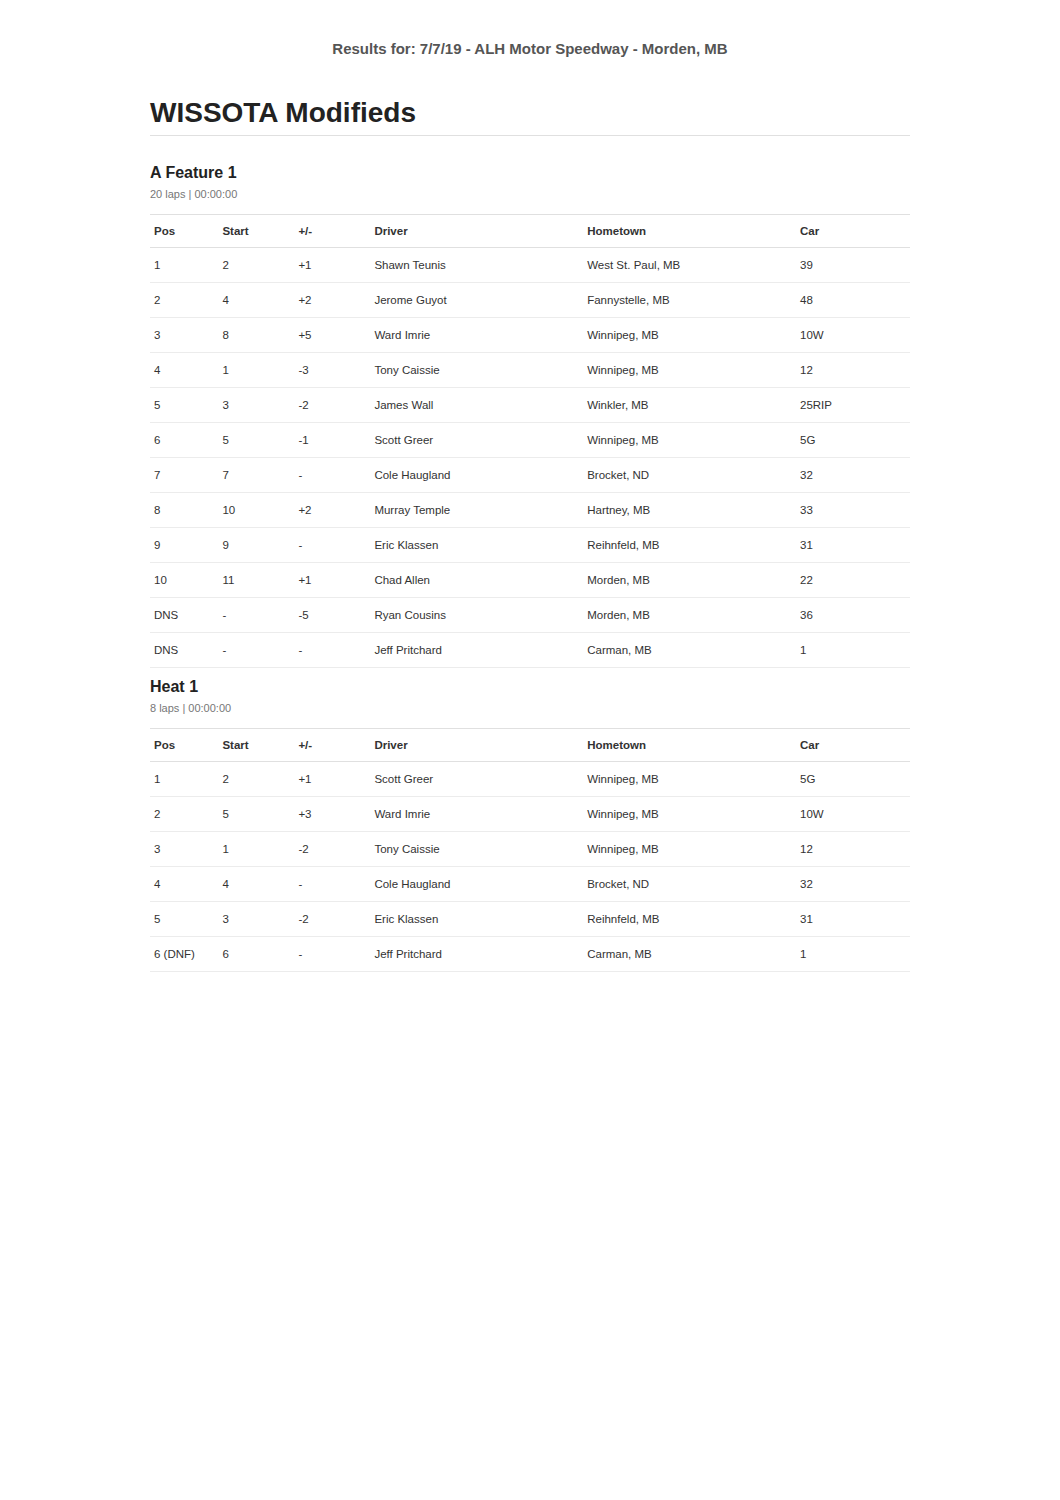Results for: 7/7/19 - ALH Motor Speedway - Morden, MB
WISSOTA Modifieds
A Feature 1
20 laps | 00:00:00
| Pos | Start | +/- | Driver | Hometown | Car |
| --- | --- | --- | --- | --- | --- |
| 1 | 2 | +1 | Shawn Teunis | West St. Paul, MB | 39 |
| 2 | 4 | +2 | Jerome Guyot | Fannystelle, MB | 48 |
| 3 | 8 | +5 | Ward Imrie | Winnipeg, MB | 10W |
| 4 | 1 | -3 | Tony Caissie | Winnipeg, MB | 12 |
| 5 | 3 | -2 | James Wall | Winkler, MB | 25RIP |
| 6 | 5 | -1 | Scott Greer | Winnipeg, MB | 5G |
| 7 | 7 | - | Cole Haugland | Brocket, ND | 32 |
| 8 | 10 | +2 | Murray Temple | Hartney, MB | 33 |
| 9 | 9 | - | Eric Klassen | Reihnfeld, MB | 31 |
| 10 | 11 | +1 | Chad Allen | Morden, MB | 22 |
| DNS | - | -5 | Ryan Cousins | Morden, MB | 36 |
| DNS | - | - | Jeff Pritchard | Carman, MB | 1 |
Heat 1
8 laps | 00:00:00
| Pos | Start | +/- | Driver | Hometown | Car |
| --- | --- | --- | --- | --- | --- |
| 1 | 2 | +1 | Scott Greer | Winnipeg, MB | 5G |
| 2 | 5 | +3 | Ward Imrie | Winnipeg, MB | 10W |
| 3 | 1 | -2 | Tony Caissie | Winnipeg, MB | 12 |
| 4 | 4 | - | Cole Haugland | Brocket, ND | 32 |
| 5 | 3 | -2 | Eric Klassen | Reihnfeld, MB | 31 |
| 6 (DNF) | 6 | - | Jeff Pritchard | Carman, MB | 1 |